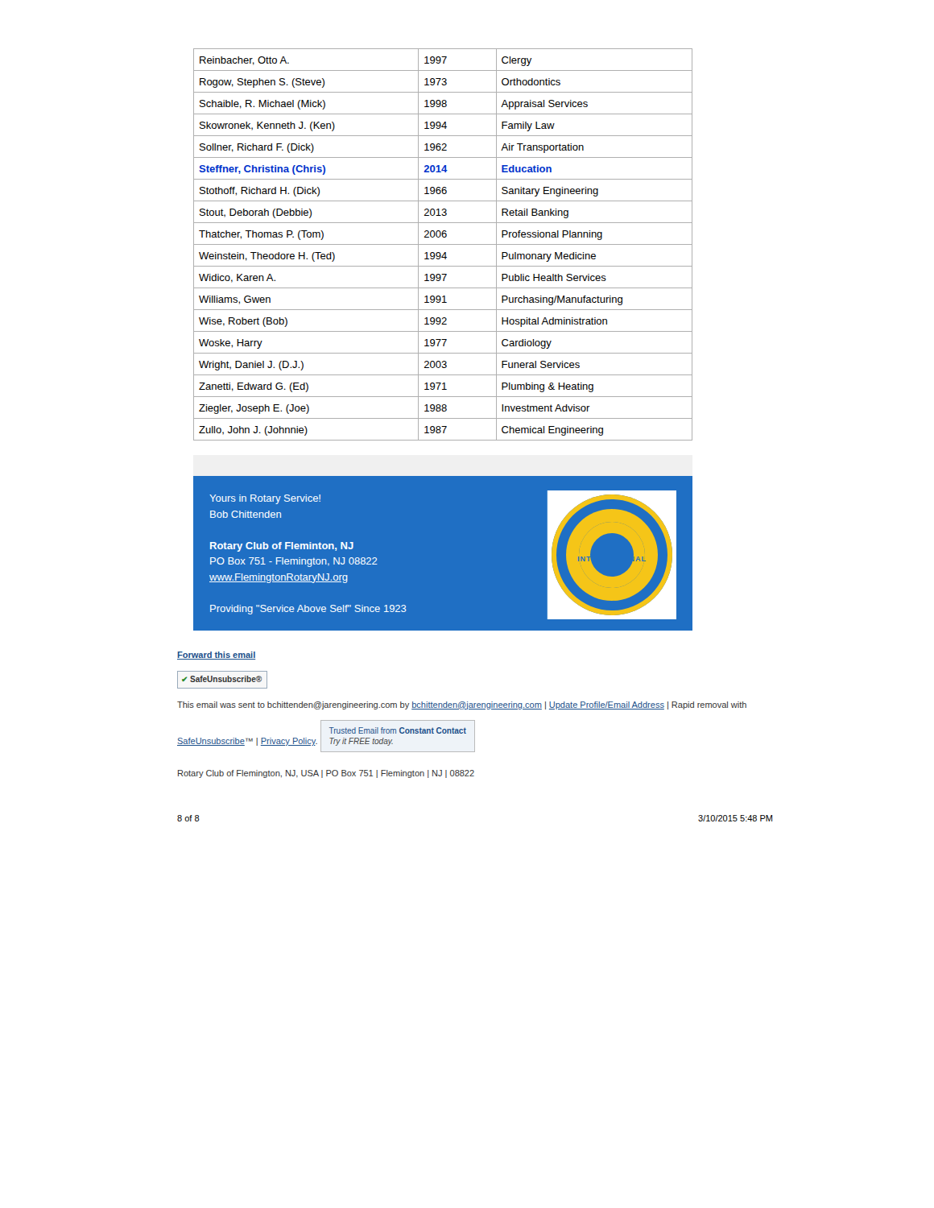| Reinbacher, Otto A. | 1997 | Clergy |
| Rogow, Stephen S. (Steve) | 1973 | Orthodontics |
| Schaible, R. Michael (Mick) | 1998 | Appraisal Services |
| Skowronek, Kenneth J. (Ken) | 1994 | Family Law |
| Sollner, Richard F. (Dick) | 1962 | Air Transportation |
| Steffner, Christina (Chris) | 2014 | Education |
| Stothoff, Richard H. (Dick) | 1966 | Sanitary Engineering |
| Stout, Deborah (Debbie) | 2013 | Retail Banking |
| Thatcher, Thomas P. (Tom) | 2006 | Professional Planning |
| Weinstein, Theodore H. (Ted) | 1994 | Pulmonary Medicine |
| Widico, Karen A. | 1997 | Public Health Services |
| Williams, Gwen | 1991 | Purchasing/Manufacturing |
| Wise, Robert (Bob) | 1992 | Hospital Administration |
| Woske, Harry | 1977 | Cardiology |
| Wright, Daniel J. (D.J.) | 2003 | Funeral Services |
| Zanetti, Edward G. (Ed) | 1971 | Plumbing & Heating |
| Ziegler, Joseph E. (Joe) | 1988 | Investment Advisor |
| Zullo, John J. (Johnnie) | 1987 | Chemical Engineering |
Yours in Rotary Service!
Bob Chittenden
Rotary Club of Fleminton, NJ
PO Box 751 - Flemington, NJ 08822
www.FlemingtonRotaryNJ.org
Providing "Service Above Self" Since 1923
ROTARY
INTERNATIONAL
Forward this email
✔SafeUnsubscribe®
This email was sent to bchittenden@jarengineering.com by bchittenden@jarengineering.com | Update Profile/Email Address | Rapid removal with SafeUnsubscribe™ | Privacy Policy.
Trusted Email from Constant Contact
Try it FREE today.
Rotary Club of Flemington, NJ, USA | PO Box 751 | Flemington | NJ | 08822
8 of 8 3/10/2015 5:48 PM